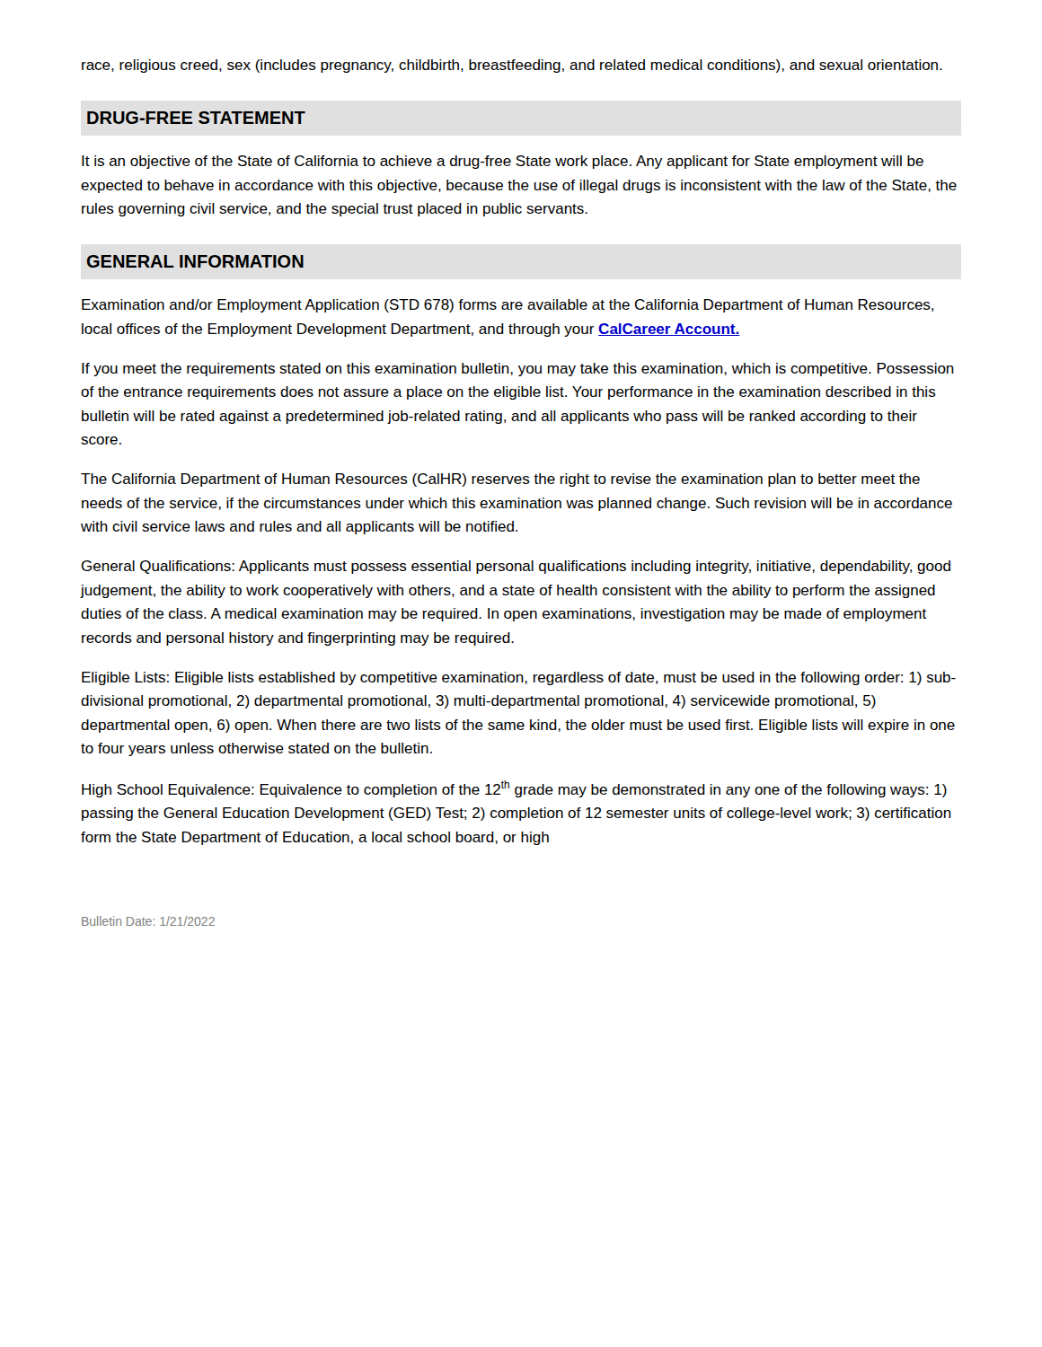race, religious creed, sex (includes pregnancy, childbirth, breastfeeding, and related medical conditions), and sexual orientation.
DRUG-FREE STATEMENT
It is an objective of the State of California to achieve a drug-free State work place. Any applicant for State employment will be expected to behave in accordance with this objective, because the use of illegal drugs is inconsistent with the law of the State, the rules governing civil service, and the special trust placed in public servants.
GENERAL INFORMATION
Examination and/or Employment Application (STD 678) forms are available at the California Department of Human Resources, local offices of the Employment Development Department, and through your CalCareer Account.
If you meet the requirements stated on this examination bulletin, you may take this examination, which is competitive. Possession of the entrance requirements does not assure a place on the eligible list. Your performance in the examination described in this bulletin will be rated against a predetermined job-related rating, and all applicants who pass will be ranked according to their score.
The California Department of Human Resources (CalHR) reserves the right to revise the examination plan to better meet the needs of the service, if the circumstances under which this examination was planned change. Such revision will be in accordance with civil service laws and rules and all applicants will be notified.
General Qualifications: Applicants must possess essential personal qualifications including integrity, initiative, dependability, good judgement, the ability to work cooperatively with others, and a state of health consistent with the ability to perform the assigned duties of the class. A medical examination may be required. In open examinations, investigation may be made of employment records and personal history and fingerprinting may be required.
Eligible Lists: Eligible lists established by competitive examination, regardless of date, must be used in the following order: 1) sub-divisional promotional, 2) departmental promotional, 3) multi-departmental promotional, 4) servicewide promotional, 5) departmental open, 6) open. When there are two lists of the same kind, the older must be used first. Eligible lists will expire in one to four years unless otherwise stated on the bulletin.
High School Equivalence: Equivalence to completion of the 12th grade may be demonstrated in any one of the following ways: 1) passing the General Education Development (GED) Test; 2) completion of 12 semester units of college-level work; 3) certification form the State Department of Education, a local school board, or high
Bulletin Date: 1/21/2022